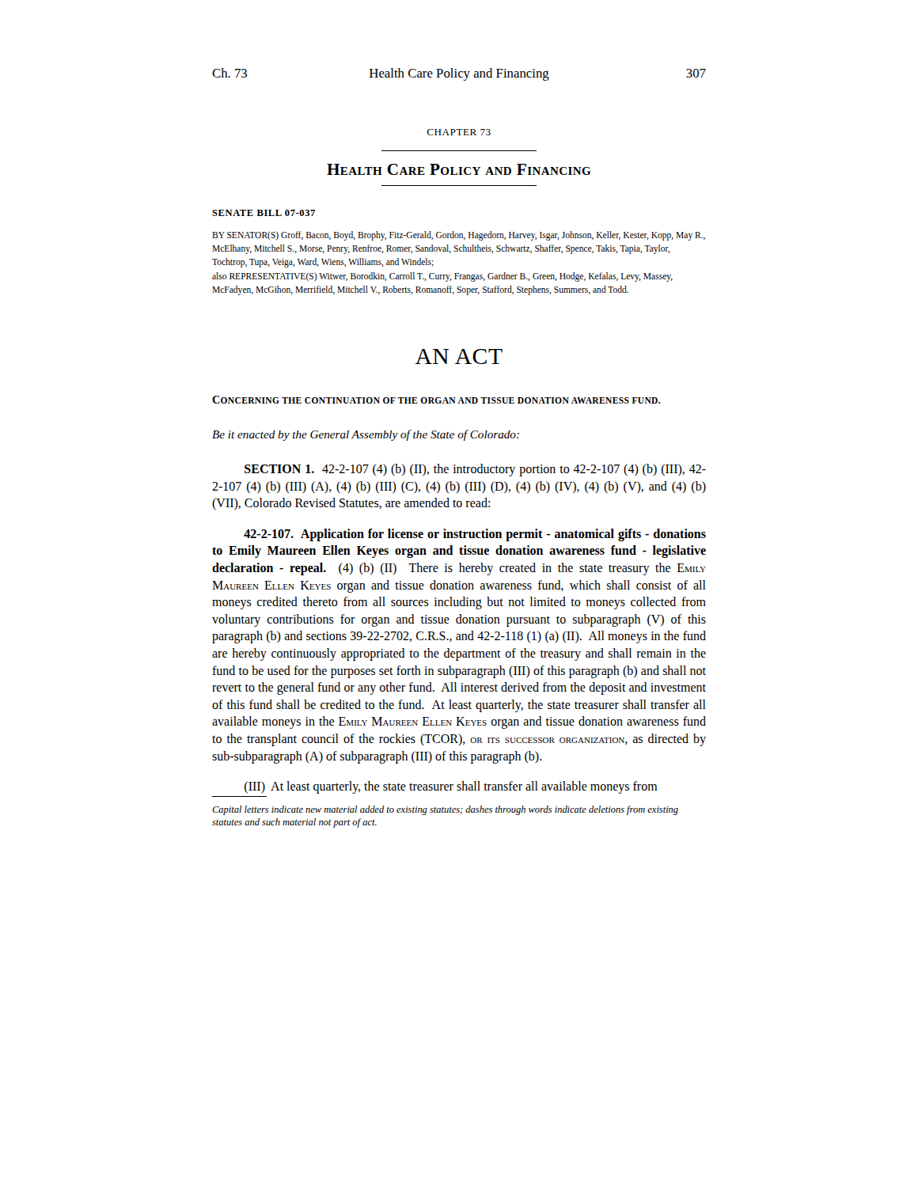Ch. 73
Health Care Policy and Financing
307
CHAPTER 73
Health Care Policy and Financing
SENATE BILL 07-037
BY SENATOR(S) Groff, Bacon, Boyd, Brophy, Fitz-Gerald, Gordon, Hagedorn, Harvey, Isgar, Johnson, Keller, Kester, Kopp, May R., McElhany, Mitchell S., Morse, Penry, Renfroe, Romer, Sandoval, Schultheis, Schwartz, Shaffer, Spence, Takis, Tapia, Taylor, Tochtrop, Tupa, Veiga, Ward, Wiens, Williams, and Windels;
also REPRESENTATIVE(S) Witwer, Borodkin, Carroll T., Curry, Frangas, Gardner B., Green, Hodge, Kefalas, Levy, Massey, McFadyen, McGihon, Merrifield, Mitchell V., Roberts, Romanoff, Soper, Stafford, Stephens, Summers, and Todd.
AN ACT
Concerning the continuation of the organ and tissue donation awareness fund.
Be it enacted by the General Assembly of the State of Colorado:
SECTION 1. 42-2-107 (4) (b) (II), the introductory portion to 42-2-107 (4) (b) (III), 42-2-107 (4) (b) (III) (A), (4) (b) (III) (C), (4) (b) (III) (D), (4) (b) (IV), (4) (b) (V), and (4) (b) (VII), Colorado Revised Statutes, are amended to read:
42-2-107. Application for license or instruction permit - anatomical gifts - donations to Emily Maureen Ellen Keyes organ and tissue donation awareness fund - legislative declaration - repeal. (4) (b) (II) There is hereby created in the state treasury the Emily Maureen Ellen Keyes organ and tissue donation awareness fund, which shall consist of all moneys credited thereto from all sources including but not limited to moneys collected from voluntary contributions for organ and tissue donation pursuant to subparagraph (V) of this paragraph (b) and sections 39-22-2702, C.R.S., and 42-2-118 (1) (a) (II). All moneys in the fund are hereby continuously appropriated to the department of the treasury and shall remain in the fund to be used for the purposes set forth in subparagraph (III) of this paragraph (b) and shall not revert to the general fund or any other fund. All interest derived from the deposit and investment of this fund shall be credited to the fund. At least quarterly, the state treasurer shall transfer all available moneys in the Emily Maureen Ellen Keyes organ and tissue donation awareness fund to the transplant council of the rockies (TCOR), or its successor organization, as directed by sub-subparagraph (A) of subparagraph (III) of this paragraph (b).
(III) At least quarterly, the state treasurer shall transfer all available moneys from
Capital letters indicate new material added to existing statutes; dashes through words indicate deletions from existing statutes and such material not part of act.